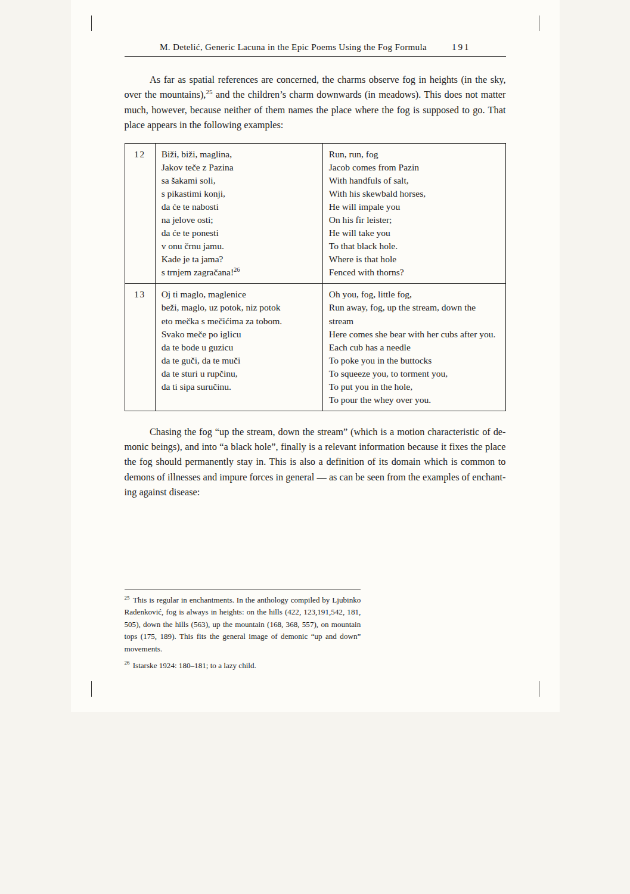M. Detelić, Generic Lacuna in the Epic Poems Using the Fog Formula191
As far as spatial references are concerned, the charms observe fog in heights (in the sky, over the mountains),25 and the children’s charm downwards (in meadows). This does not matter much, however, because neither of them names the place where the fog is supposed to go. That place appears in the following examples:
| 12 | Biži, biži, maglina, Jakov teče z Pazina sa šakami soli, s pikastimi konji, da će te nabosti na jelove osti; da će te ponesti v onu črnu jamu. Kade je ta jama? s trnjem zagračana! 26 | Run, run, fog Jacob comes from Pazin With handfuls of salt, With his skewbald horses, He will impale you On his fir leister; He will take you To that black hole. Where is that hole Fenced with thorns? |
| 13 | Oj ti maglo, maglenice beži, maglo, uz potok, niz potok eto mečka s mečićima za tobom. Svako meče po iglicu da te bode u guzicu da te guči, da te muči da te sturi u rupčinu, da ti sipa suručinu. | Oh you, fog, little fog, Run away, fog, up the stream, down the stream Here comes she bear with her cubs after you. Each cub has a needle To poke you in the buttocks To squeeze you, to torment you, To put you in the hole, To pour the whey over you. |
Chasing the fog “up the stream, down the stream” (which is a motion characteristic of demonic beings), and into “a black hole”, finally is a relevant information because it fixes the place the fog should permanently stay in. This is also a definition of its domain which is common to demons of illnesses and impure forces in general — as can be seen from the examples of enchanting against disease:
25 This is regular in enchantments. In the anthology compiled by Ljubinko Radenković, fog is always in heights: on the hills (422, 123,191,542, 181, 505), down the hills (563), up the mountain (168, 368, 557), on mountain tops (175, 189). This fits the general image of demonic “up and down” movements.
26 Istarske 1924: 180–181; to a lazy child.